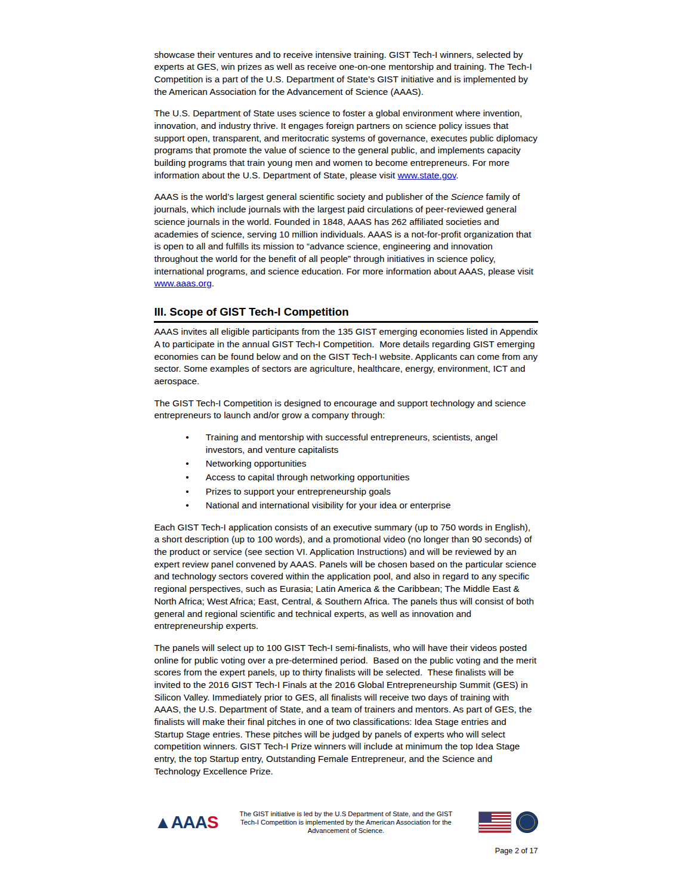showcase their ventures and to receive intensive training. GIST Tech-I winners, selected by experts at GES, win prizes as well as receive one-on-one mentorship and training. The Tech-I Competition is a part of the U.S. Department of State’s GIST initiative and is implemented by the American Association for the Advancement of Science (AAAS).
The U.S. Department of State uses science to foster a global environment where invention, innovation, and industry thrive. It engages foreign partners on science policy issues that support open, transparent, and meritocratic systems of governance, executes public diplomacy programs that promote the value of science to the general public, and implements capacity building programs that train young men and women to become entrepreneurs. For more information about the U.S. Department of State, please visit www.state.gov.
AAAS is the world’s largest general scientific society and publisher of the Science family of journals, which include journals with the largest paid circulations of peer-reviewed general science journals in the world. Founded in 1848, AAAS has 262 affiliated societies and academies of science, serving 10 million individuals. AAAS is a not-for-profit organization that is open to all and fulfills its mission to “advance science, engineering and innovation throughout the world for the benefit of all people” through initiatives in science policy, international programs, and science education. For more information about AAAS, please visit www.aaas.org.
III. Scope of GIST Tech-I Competition
AAAS invites all eligible participants from the 135 GIST emerging economies listed in Appendix A to participate in the annual GIST Tech-I Competition. More details regarding GIST emerging economies can be found below and on the GIST Tech-I website. Applicants can come from any sector. Some examples of sectors are agriculture, healthcare, energy, environment, ICT and aerospace.
The GIST Tech-I Competition is designed to encourage and support technology and science entrepreneurs to launch and/or grow a company through:
Training and mentorship with successful entrepreneurs, scientists, angel investors, and venture capitalists
Networking opportunities
Access to capital through networking opportunities
Prizes to support your entrepreneurship goals
National and international visibility for your idea or enterprise
Each GIST Tech-I application consists of an executive summary (up to 750 words in English), a short description (up to 100 words), and a promotional video (no longer than 90 seconds) of the product or service (see section VI. Application Instructions) and will be reviewed by an expert review panel convened by AAAS. Panels will be chosen based on the particular science and technology sectors covered within the application pool, and also in regard to any specific regional perspectives, such as Eurasia; Latin America & the Caribbean; The Middle East & North Africa; West Africa; East, Central, & Southern Africa. The panels thus will consist of both general and regional scientific and technical experts, as well as innovation and entrepreneurship experts.
The panels will select up to 100 GIST Tech-I semi-finalists, who will have their videos posted online for public voting over a pre-determined period. Based on the public voting and the merit scores from the expert panels, up to thirty finalists will be selected. These finalists will be invited to the 2016 GIST Tech-I Finals at the 2016 Global Entrepreneurship Summit (GES) in Silicon Valley. Immediately prior to GES, all finalists will receive two days of training with AAAS, the U.S. Department of State, and a team of trainers and mentors. As part of GES, the finalists will make their final pitches in one of two classifications: Idea Stage entries and Startup Stage entries. These pitches will be judged by panels of experts who will select competition winners. GIST Tech-I Prize winners will include at minimum the top Idea Stage entry, the top Startup entry, Outstanding Female Entrepreneur, and the Science and Technology Excellence Prize.
▲AAAS
The GIST initiative is led by the U.S Department of State, and the GIST Tech-I Competition is implemented by the American Association for the Advancement of Science.
Page 2 of 17